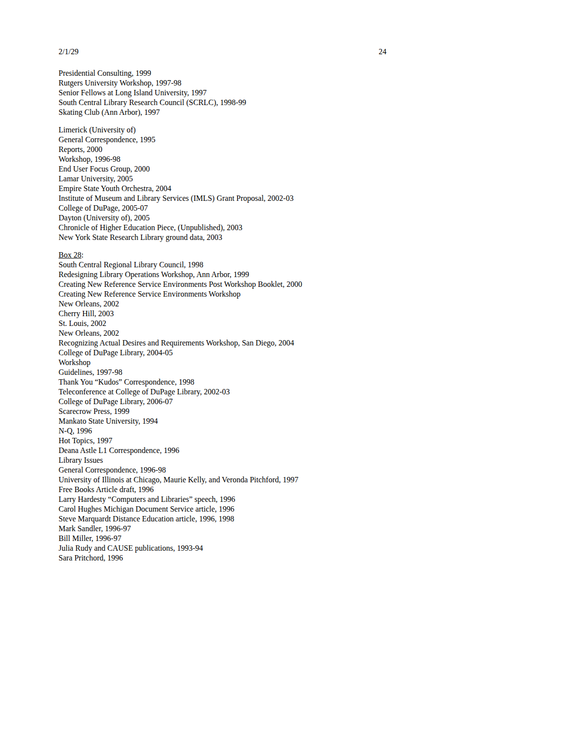2/1/29 24
Presidential Consulting, 1999
Rutgers University Workshop, 1997-98
Senior Fellows at Long Island University, 1997
South Central Library Research Council (SCRLC), 1998-99
Skating Club (Ann Arbor), 1997
Limerick (University of)
General Correspondence, 1995
Reports, 2000
Workshop, 1996-98
End User Focus Group, 2000
Lamar University, 2005
Empire State Youth Orchestra, 2004
Institute of Museum and Library Services (IMLS) Grant Proposal, 2002-03
College of DuPage, 2005-07
Dayton (University of), 2005
Chronicle of Higher Education Piece, (Unpublished), 2003
New York State Research Library ground data, 2003
Box 28:
South Central Regional Library Council, 1998
Redesigning Library Operations Workshop, Ann Arbor, 1999
Creating New Reference Service Environments Post Workshop Booklet, 2000
Creating New Reference Service Environments Workshop
New Orleans, 2002
Cherry Hill, 2003
St. Louis, 2002
New Orleans, 2002
Recognizing Actual Desires and Requirements Workshop, San Diego, 2004
College of DuPage Library, 2004-05
Workshop
Guidelines, 1997-98
Thank You “Kudos” Correspondence, 1998
Teleconference at College of DuPage Library, 2002-03
College of DuPage Library, 2006-07
Scarecrow Press, 1999
Mankato State University, 1994
N-Q, 1996
Hot Topics, 1997
Deana Astle L1 Correspondence, 1996
Library Issues
General Correspondence, 1996-98
University of Illinois at Chicago, Maurie Kelly, and Veronda Pitchford, 1997
Free Books Article draft, 1996
Larry Hardesty “Computers and Libraries” speech, 1996
Carol Hughes Michigan Document Service article, 1996
Steve Marquardt Distance Education article, 1996, 1998
Mark Sandler, 1996-97
Bill Miller, 1996-97
Julia Rudy and CAUSE publications, 1993-94
Sara Pritchord, 1996